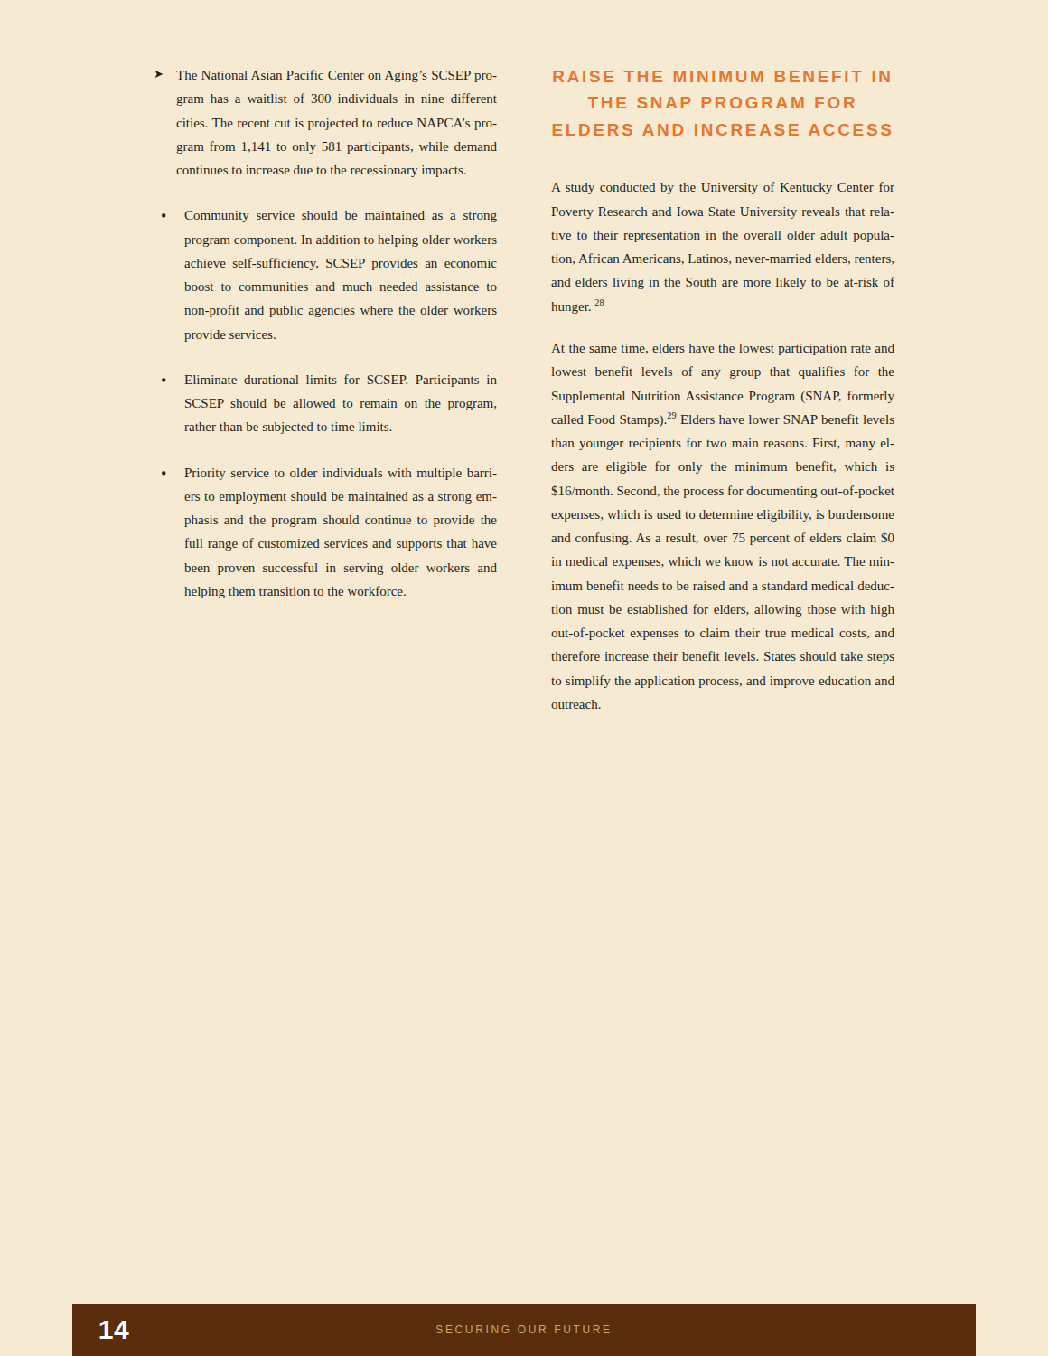➤
The National Asian Pacific Center on Aging’s SCSEP program has a waitlist of 300 individuals in nine different cities. The recent cut is projected to reduce NAPCA’s program from 1,141 to only 581 participants, while demand continues to increase due to the recessionary impacts.
Community service should be maintained as a strong program component. In addition to helping older workers achieve self-sufficiency, SCSEP provides an economic boost to communities and much needed assistance to non-profit and public agencies where the older workers provide services.
Eliminate durational limits for SCSEP. Participants in SCSEP should be allowed to remain on the program, rather than be subjected to time limits.
Priority service to older individuals with multiple barriers to employment should be maintained as a strong emphasis and the program should continue to provide the full range of customized services and supports that have been proven successful in serving older workers and helping them transition to the workforce.
Raise the Minimum Benefit in the SNAP Program for Elders and Increase Access
A study conducted by the University of Kentucky Center for Poverty Research and Iowa State University reveals that relative to their representation in the overall older adult population, African Americans, Latinos, never-married elders, renters, and elders living in the South are more likely to be at-risk of hunger. 28
At the same time, elders have the lowest participation rate and lowest benefit levels of any group that qualifies for the Supplemental Nutrition Assistance Program (SNAP, formerly called Food Stamps).29 Elders have lower SNAP benefit levels than younger recipients for two main reasons. First, many elders are eligible for only the minimum benefit, which is $16/month. Second, the process for documenting out-of-pocket expenses, which is used to determine eligibility, is burdensome and confusing. As a result, over 75 percent of elders claim $0 in medical expenses, which we know is not accurate. The minimum benefit needs to be raised and a standard medical deduction must be established for elders, allowing those with high out-of-pocket expenses to claim their true medical costs, and therefore increase their benefit levels. States should take steps to simplify the application process, and improve education and outreach.
14
Securing Our Future